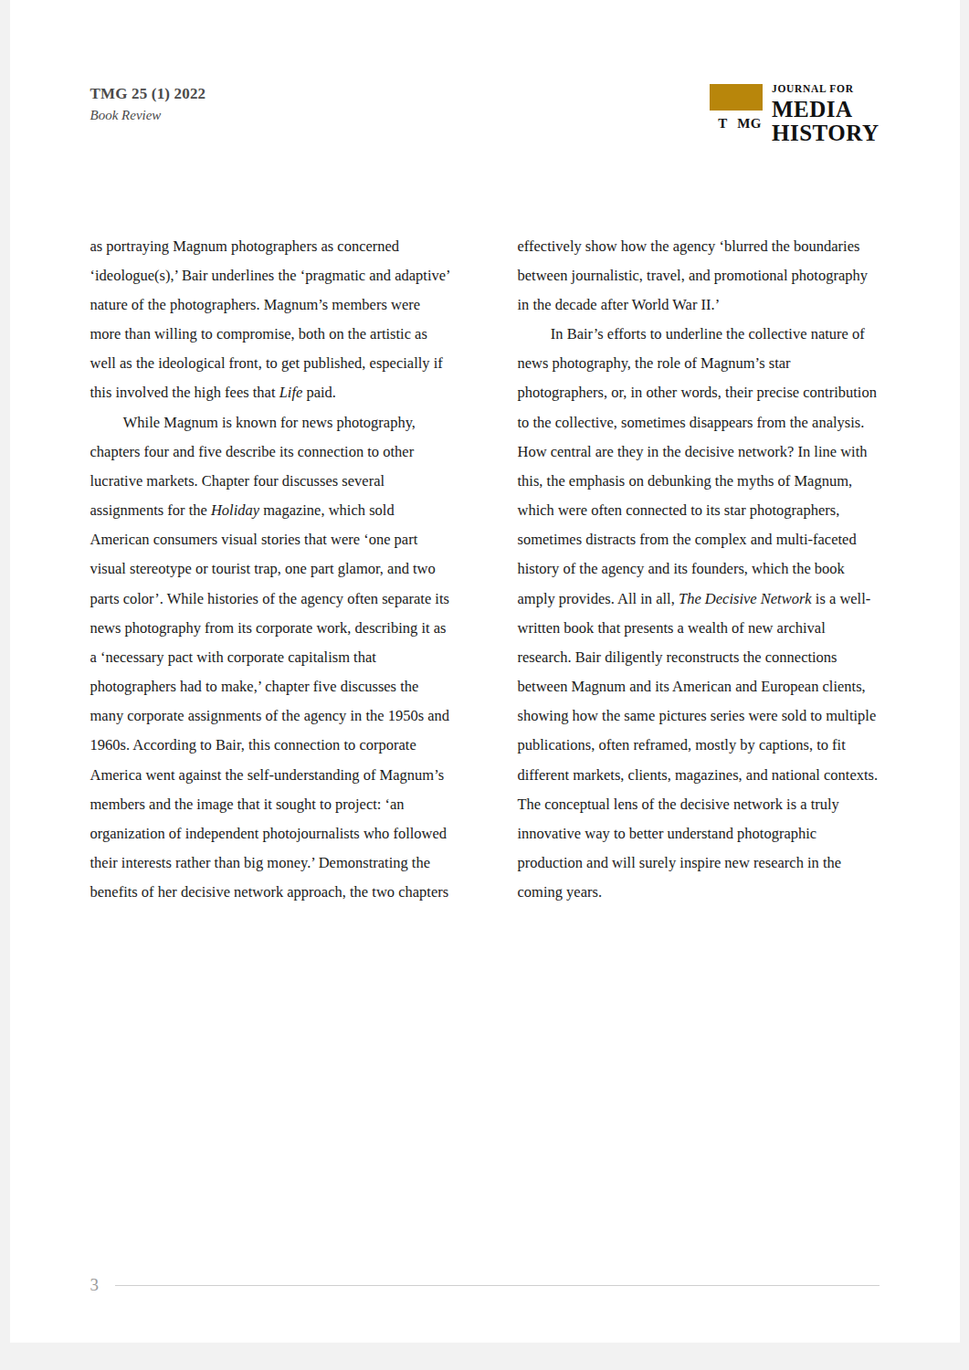TMG 25 (1) 2022
Book Review
T MG
JOURNAL FOR
MEDIA
HISTORY
as portraying Magnum photographers as concerned ‘ideologue(s),’ Bair underlines the ‘pragmatic and adaptive’ nature of the photographers. Magnum’s members were more than willing to compromise, both on the artistic as well as the ideological front, to get published, especially if this involved the high fees that Life paid.
While Magnum is known for news photography, chapters four and five describe its connection to other lucrative markets. Chapter four discusses several assignments for the Holiday magazine, which sold American consumers visual stories that were ‘one part visual stereotype or tourist trap, one part glamor, and two parts color’. While histories of the agency often separate its news photography from its corporate work, describing it as a ‘necessary pact with corporate capitalism that photographers had to make,’ chapter five discusses the many corporate assignments of the agency in the 1950s and 1960s. According to Bair, this connection to corporate America went against the self-understanding of Magnum’s members and the image that it sought to project: ‘an organization of independent photojournalists who followed their interests rather than big money.’ Demonstrating the benefits of her decisive network approach, the two chapters
effectively show how the agency ‘blurred the boundaries between journalistic, travel, and promotional photography in the decade after World War II.’
In Bair’s efforts to underline the collective nature of news photography, the role of Magnum’s star photographers, or, in other words, their precise contribution to the collective, sometimes disappears from the analysis. How central are they in the decisive network? In line with this, the emphasis on debunking the myths of Magnum, which were often connected to its star photographers, sometimes distracts from the complex and multi-faceted history of the agency and its founders, which the book amply provides. All in all, The Decisive Network is a well-written book that presents a wealth of new archival research. Bair diligently reconstructs the connections between Magnum and its American and European clients, showing how the same pictures series were sold to multiple publications, often reframed, mostly by captions, to fit different markets, clients, magazines, and national contexts. The conceptual lens of the decisive network is a truly innovative way to better understand photographic production and will surely inspire new research in the coming years.
3